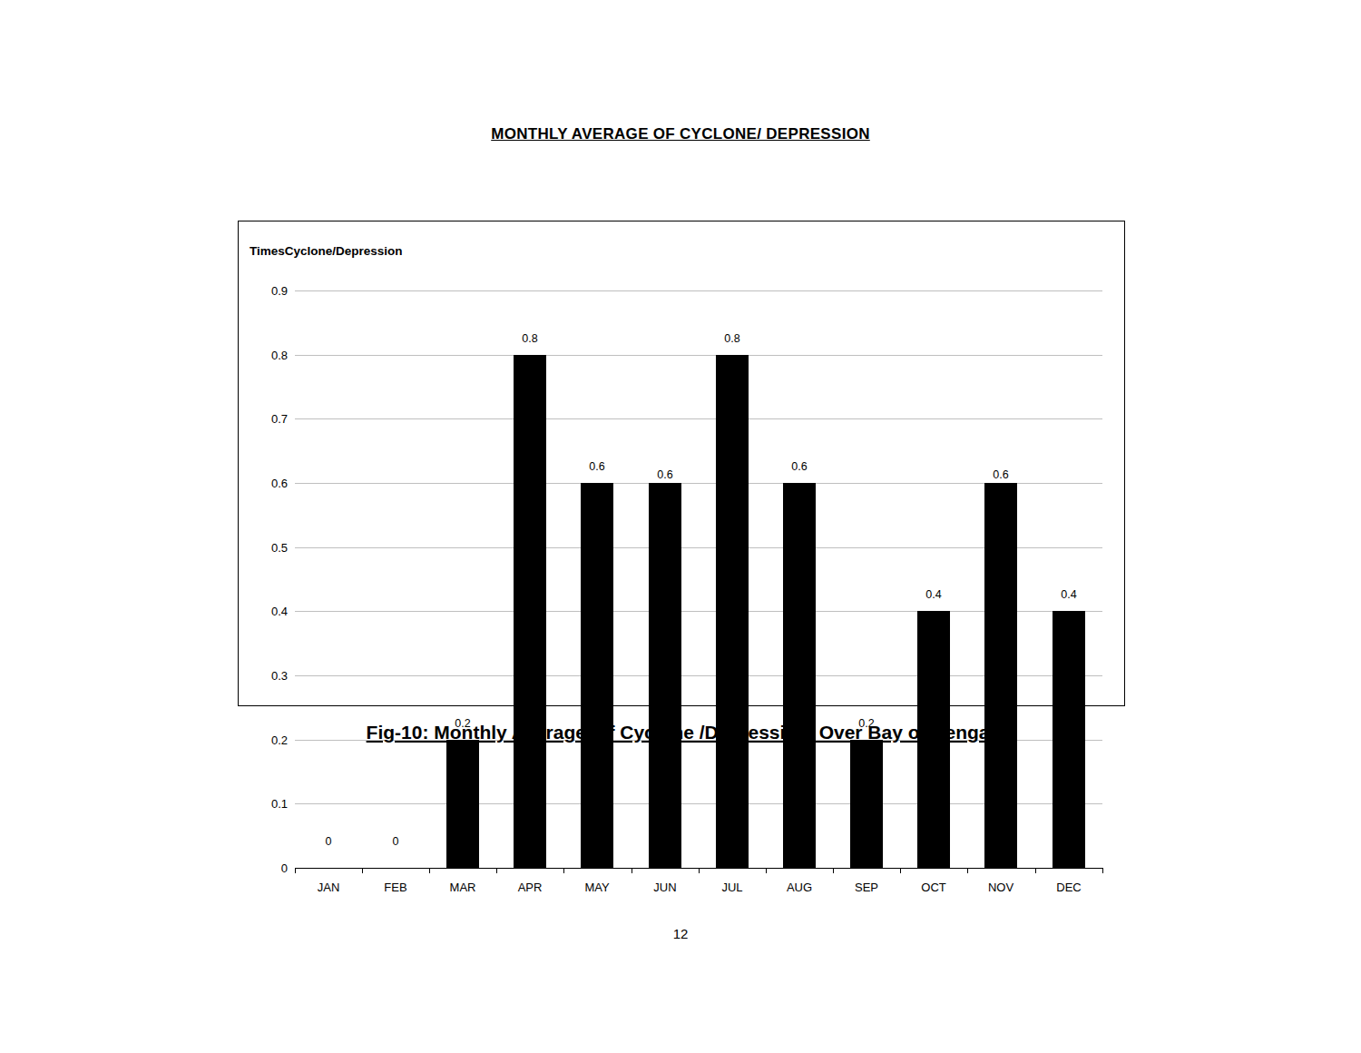MONTHLY AVERAGE OF CYCLONE/ DEPRESSION
TimesCyclone/Depression
0.9
0.8
0.7
0.6
0.5
0.4
0.3
0.2
0.1
0
0
0
0.2
0.8
0.6
0.6
0.8
0.6
0.2
0.4
0.6
0.4
JAN
FEB
MAR
APR
MAY
JUN
JUL
AUG
SEP
OCT
NOV
DEC
Fig-10: Monthly Average of Cyclone /Depression Over Bay of Bengal
12